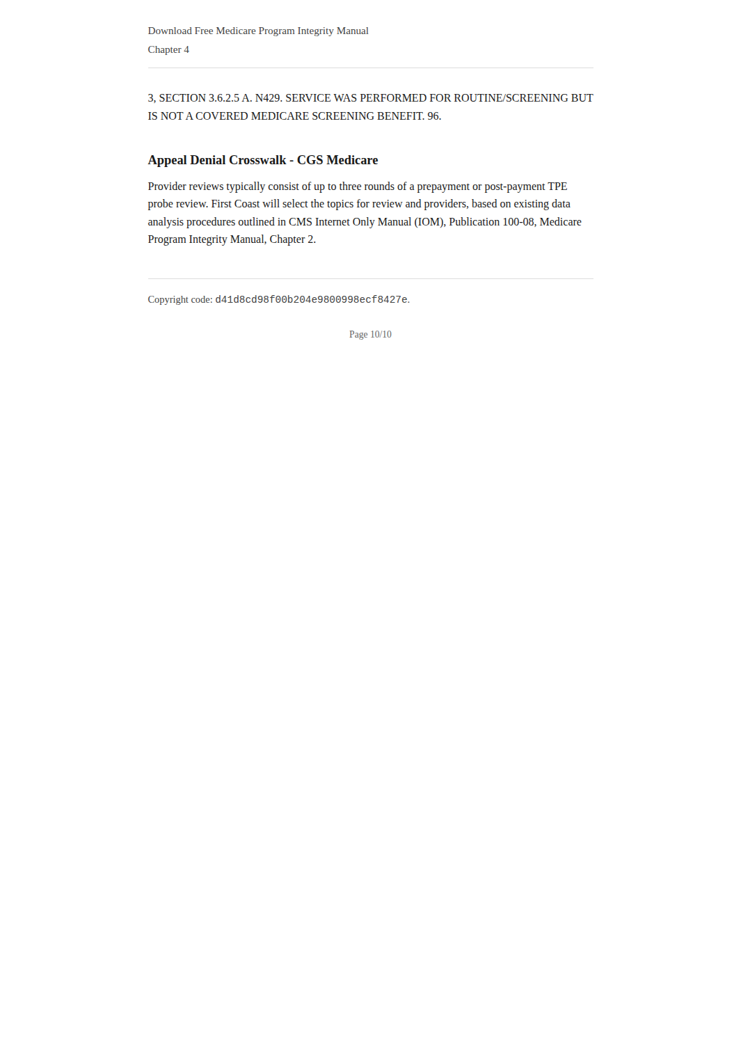Download Free Medicare Program Integrity Manual
Chapter 4
3, SECTION 3.6.2.5 A. N429. SERVICE WAS PERFORMED FOR ROUTINE/SCREENING BUT IS NOT A COVERED MEDICARE SCREENING BENEFIT. 96.
Appeal Denial Crosswalk - CGS Medicare
Provider reviews typically consist of up to three rounds of a prepayment or post-payment TPE probe review. First Coast will select the topics for review and providers, based on existing data analysis procedures outlined in CMS Internet Only Manual (IOM), Publication 100-08, Medicare Program Integrity Manual, Chapter 2.
Copyright code: d41d8cd98f00b204e9800998ecf8427e.
Page 10/10